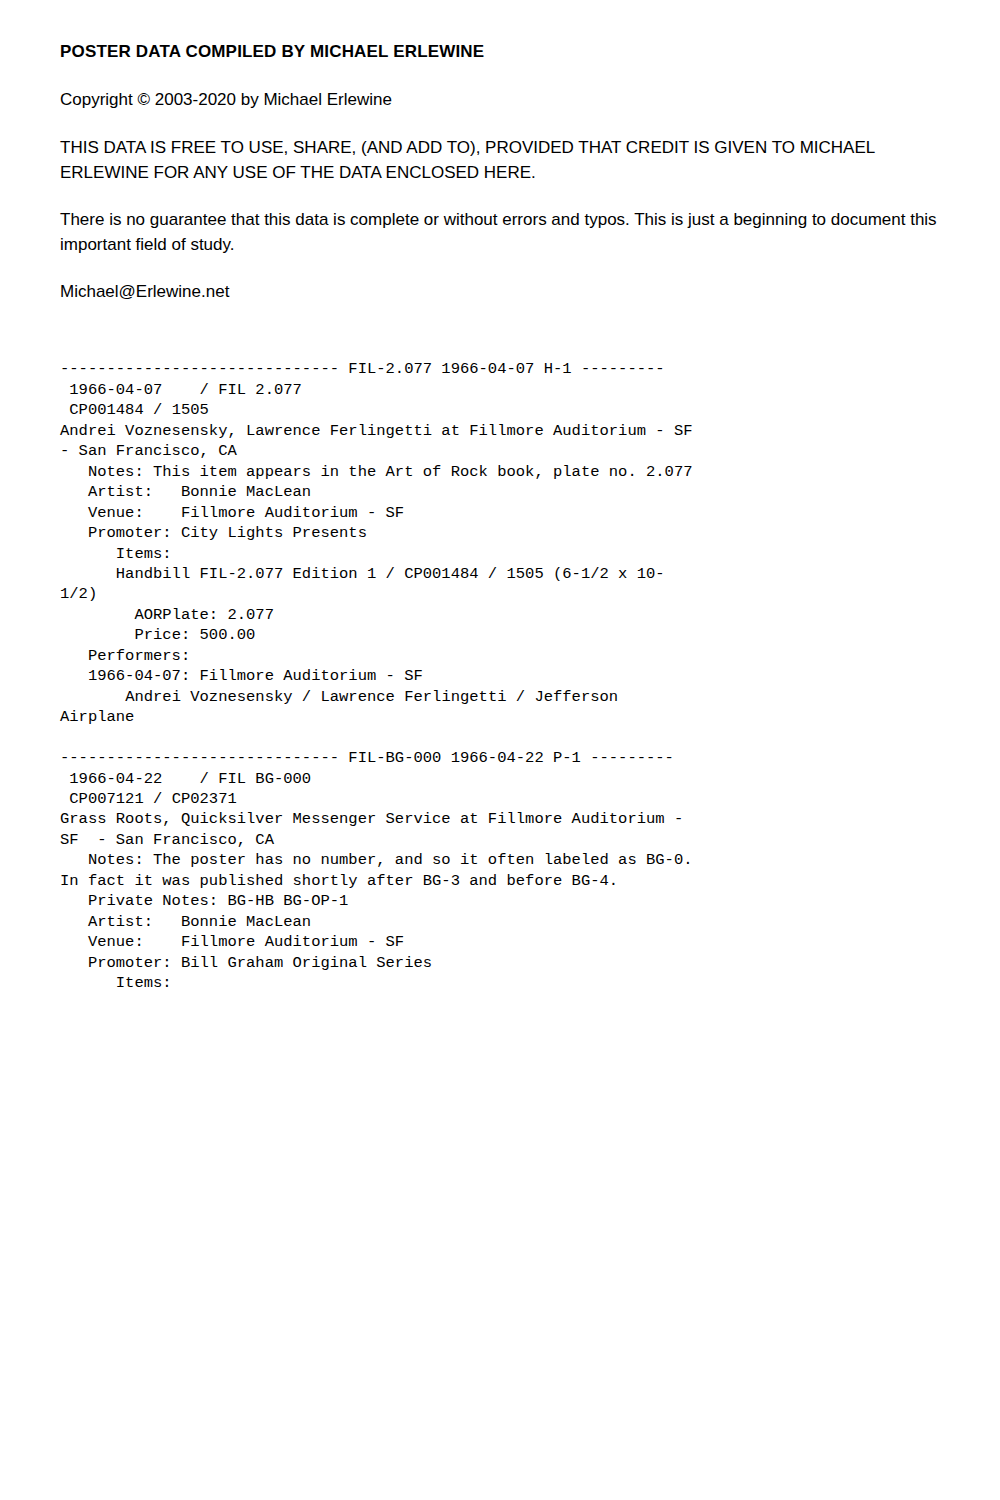POSTER DATA COMPILED BY MICHAEL ERLEWINE
Copyright © 2003-2020 by Michael Erlewine
THIS DATA IS FREE TO USE, SHARE, (AND ADD TO), PROVIDED THAT CREDIT IS GIVEN TO MICHAEL ERLEWINE FOR ANY USE OF THE DATA ENCLOSED HERE.
There is no guarantee that this data is complete or without errors and typos. This is just a beginning to document this important field of study.
Michael@Erlewine.net
------------------------------ FIL-2.077 1966-04-07 H-1 ---------
 1966-04-07    / FIL 2.077
 CP001484 / 1505
Andrei Voznesensky, Lawrence Ferlingetti at Fillmore Auditorium - SF
- San Francisco, CA
   Notes: This item appears in the Art of Rock book, plate no. 2.077
   Artist:   Bonnie MacLean
   Venue:    Fillmore Auditorium - SF
   Promoter: City Lights Presents
      Items:
      Handbill FIL-2.077 Edition 1 / CP001484 / 1505 (6-1/2 x 10-
1/2)
        AORPlate: 2.077
        Price: 500.00
   Performers:
   1966-04-07: Fillmore Auditorium - SF
       Andrei Voznesensky / Lawrence Ferlingetti / Jefferson 
Airplane

------------------------------ FIL-BG-000 1966-04-22 P-1 ---------
 1966-04-22    / FIL BG-000
 CP007121 / CP02371
Grass Roots, Quicksilver Messenger Service at Fillmore Auditorium - 
SF  - San Francisco, CA
   Notes: The poster has no number, and so it often labeled as BG-0. 
In fact it was published shortly after BG-3 and before BG-4.
   Private Notes: BG-HB BG-OP-1
   Artist:   Bonnie MacLean
   Venue:    Fillmore Auditorium - SF
   Promoter: Bill Graham Original Series
      Items: